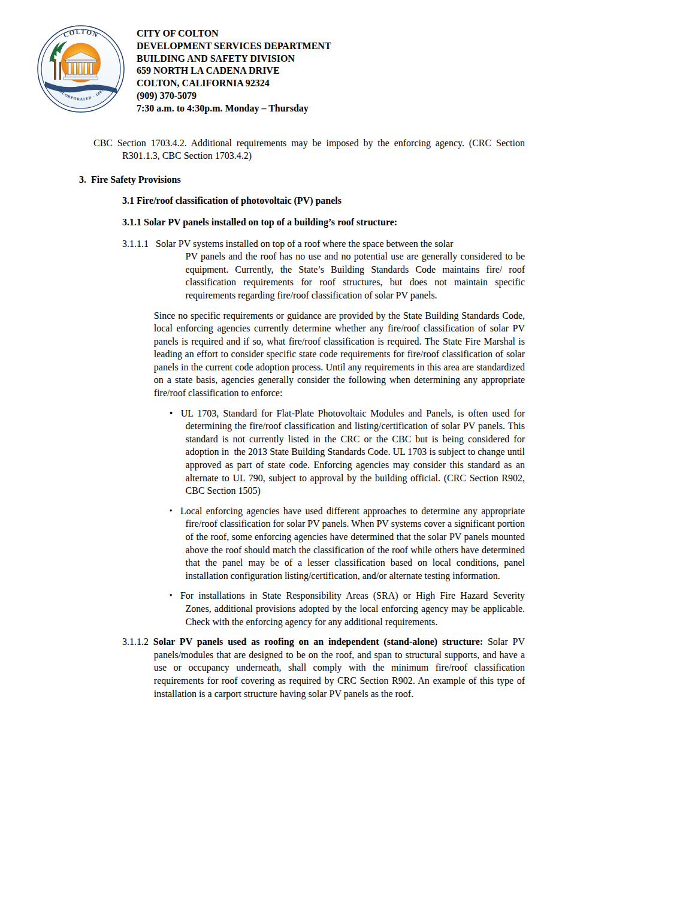COLTON INCORPORATED · 1887
CITY OF COLTON
DEVELOPMENT SERVICES DEPARTMENT
BUILDING AND SAFETY DIVISION
659 NORTH LA CADENA DRIVE
COLTON, CALIFORNIA 92324
(909) 370-5079
7:30 a.m. to 4:30p.m. Monday – Thursday
CBC Section 1703.4.2. Additional requirements may be imposed by the enforcing agency. (CRC Section R301.1.3, CBC Section 1703.4.2)
3. Fire Safety Provisions
3.1 Fire/roof classification of photovoltaic (PV) panels
3.1.1 Solar PV panels installed on top of a building’s roof structure:
3.1.1.1 Solar PV systems installed on top of a roof where the space between the solarPV panels and the roof has no use and no potential use are generally considered to be equipment. Currently, the State’s Building Standards Code maintains fire/ roof classification requirements for roof structures, but does not maintain specific requirements regarding fire/roof classification of solar PV panels.
Since no specific requirements or guidance are provided by the State Building Standards Code, local enforcing agencies currently determine whether any fire/roof classification of solar PV panels is required and if so, what fire/roof classification is required. The State Fire Marshal is leading an effort to consider specific state code requirements for fire/roof classification of solar panels in the current code adoption process. Until any requirements in this area are standardized on a state basis, agencies generally consider the following when determining any appropriate fire/roof classification to enforce:
UL 1703, Standard for Flat-Plate Photovoltaic Modules and Panels, is often used for determining the fire/roof classification and listing/certification of solar PV panels. This standard is not currently listed in the CRC or the CBC but is being considered for adoption in the 2013 State Building Standards Code. UL 1703 is subject to change until approved as part of state code. Enforcing agencies may consider this standard as an alternate to UL 790, subject to approval by the building official. (CRC Section R902, CBC Section 1505)
Local enforcing agencies have used different approaches to determine any appropriate fire/roof classification for solar PV panels. When PV systems cover a significant portion of the roof, some enforcing agencies have determined that the solar PV panels mounted above the roof should match the classification of the roof while others have determined that the panel may be of a lesser classification based on local conditions, panel installation configuration listing/certification, and/or alternate testing information.
For installations in State Responsibility Areas (SRA) or High Fire Hazard Severity Zones, additional provisions adopted by the local enforcing agency may be applicable. Check with the enforcing agency for any additional requirements.
3.1.1.2 Solar PV panels used as roofing on an independent (stand-alone) structure: Solar PV panels/modules that are designed to be on the roof, and span to structural supports, and have a use or occupancy underneath, shall comply with the minimum fire/roof classification requirements for roof covering as required by CRC Section R902. An example of this type of installation is a carport structure having solar PV panels as the roof.